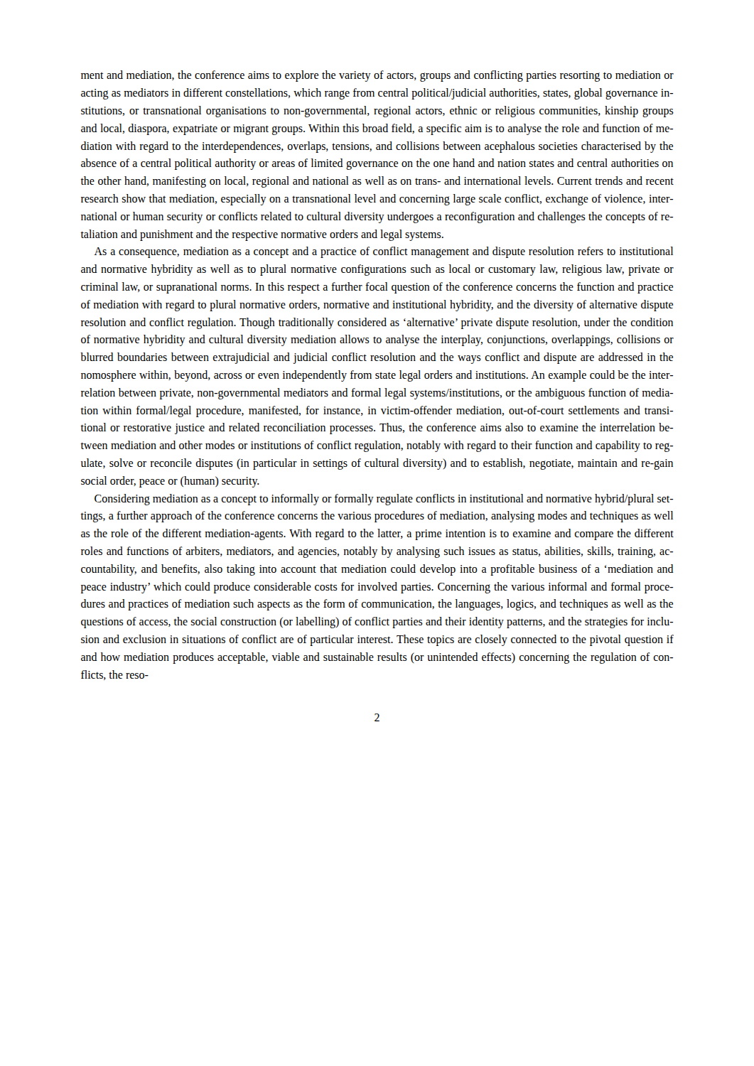ment and mediation, the conference aims to explore the variety of actors, groups and conflicting parties resorting to mediation or acting as mediators in different constellations, which range from central political/judicial authorities, states, global governance institutions, or transnational organisations to non-governmental, regional actors, ethnic or religious communities, kinship groups and local, diaspora, expatriate or migrant groups. Within this broad field, a specific aim is to analyse the role and function of mediation with regard to the interdependences, overlaps, tensions, and collisions between acephalous societies characterised by the absence of a central political authority or areas of limited governance on the one hand and nation states and central authorities on the other hand, manifesting on local, regional and national as well as on trans- and international levels. Current trends and recent research show that mediation, especially on a transnational level and concerning large scale conflict, exchange of violence, international or human security or conflicts related to cultural diversity undergoes a reconfiguration and challenges the concepts of retaliation and punishment and the respective normative orders and legal systems.
As a consequence, mediation as a concept and a practice of conflict management and dispute resolution refers to institutional and normative hybridity as well as to plural normative configurations such as local or customary law, religious law, private or criminal law, or supranational norms. In this respect a further focal question of the conference concerns the function and practice of mediation with regard to plural normative orders, normative and institutional hybridity, and the diversity of alternative dispute resolution and conflict regulation. Though traditionally considered as ‘alternative’ private dispute resolution, under the condition of normative hybridity and cultural diversity mediation allows to analyse the interplay, conjunctions, overlappings, collisions or blurred boundaries between extrajudicial and judicial conflict resolution and the ways conflict and dispute are addressed in the nomosphere within, beyond, across or even independently from state legal orders and institutions. An example could be the interrelation between private, non-governmental mediators and formal legal systems/institutions, or the ambiguous function of mediation within formal/legal procedure, manifested, for instance, in victim-offender mediation, out-of-court settlements and transitional or restorative justice and related reconciliation processes. Thus, the conference aims also to examine the interrelation between mediation and other modes or institutions of conflict regulation, notably with regard to their function and capability to regulate, solve or reconcile disputes (in particular in settings of cultural diversity) and to establish, negotiate, maintain and re-gain social order, peace or (human) security.
Considering mediation as a concept to informally or formally regulate conflicts in institutional and normative hybrid/plural settings, a further approach of the conference concerns the various procedures of mediation, analysing modes and techniques as well as the role of the different mediation-agents. With regard to the latter, a prime intention is to examine and compare the different roles and functions of arbiters, mediators, and agencies, notably by analysing such issues as status, abilities, skills, training, accountability, and benefits, also taking into account that mediation could develop into a profitable business of a ‘mediation and peace industry’ which could produce considerable costs for involved parties. Concerning the various informal and formal procedures and practices of mediation such aspects as the form of communication, the languages, logics, and techniques as well as the questions of access, the social construction (or labelling) of conflict parties and their identity patterns, and the strategies for inclusion and exclusion in situations of conflict are of particular interest. These topics are closely connected to the pivotal question if and how mediation produces acceptable, viable and sustainable results (or unintended effects) concerning the regulation of conflicts, the reso-
2